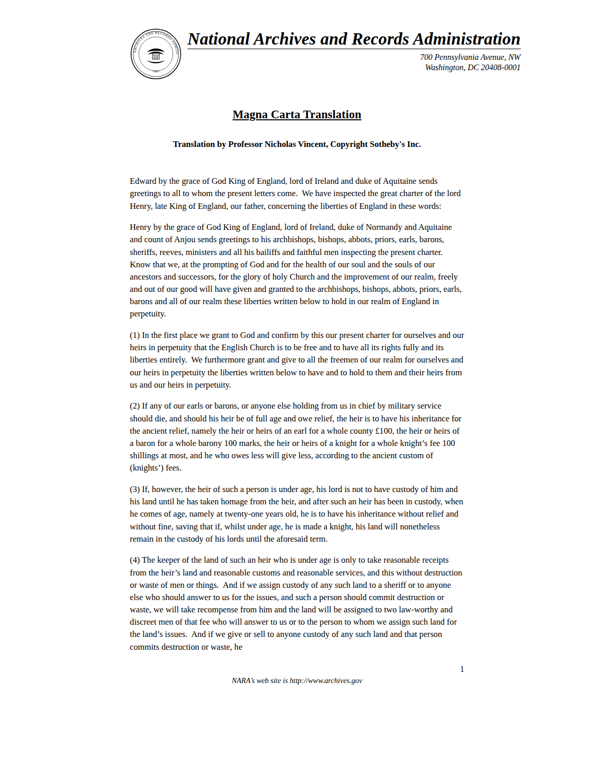NATIONAL ARCHIVES AND RECORDS ADMINISTRATION 1985 TOWN LAND
National Archives and Records Administration
700 Pennsylvania Avenue, NW
Washington, DC 20408-0001
Magna Carta Translation
Translation by Professor Nicholas Vincent, Copyright Sotheby's Inc.
Edward by the grace of God King of England, lord of Ireland and duke of Aquitaine sends greetings to all to whom the present letters come. We have inspected the great charter of the lord Henry, late King of England, our father, concerning the liberties of England in these words:
Henry by the grace of God King of England, lord of Ireland, duke of Normandy and Aquitaine and count of Anjou sends greetings to his archbishops, bishops, abbots, priors, earls, barons, sheriffs, reeves, ministers and all his bailiffs and faithful men inspecting the present charter. Know that we, at the prompting of God and for the health of our soul and the souls of our ancestors and successors, for the glory of holy Church and the improvement of our realm, freely and out of our good will have given and granted to the archbishops, bishops, abbots, priors, earls, barons and all of our realm these liberties written below to hold in our realm of England in perpetuity.
(1) In the first place we grant to God and confirm by this our present charter for ourselves and our heirs in perpetuity that the English Church is to be free and to have all its rights fully and its liberties entirely. We furthermore grant and give to all the freemen of our realm for ourselves and our heirs in perpetuity the liberties written below to have and to hold to them and their heirs from us and our heirs in perpetuity.
(2) If any of our earls or barons, or anyone else holding from us in chief by military service should die, and should his heir be of full age and owe relief, the heir is to have his inheritance for the ancient relief, namely the heir or heirs of an earl for a whole county £100, the heir or heirs of a baron for a whole barony 100 marks, the heir or heirs of a knight for a whole knight’s fee 100 shillings at most, and he who owes less will give less, according to the ancient custom of (knights’) fees.
(3) If, however, the heir of such a person is under age, his lord is not to have custody of him and his land until he has taken homage from the heir, and after such an heir has been in custody, when he comes of age, namely at twenty-one years old, he is to have his inheritance without relief and without fine, saving that if, whilst under age, he is made a knight, his land will nonetheless remain in the custody of his lords until the aforesaid term.
(4) The keeper of the land of such an heir who is under age is only to take reasonable receipts from the heir’s land and reasonable customs and reasonable services, and this without destruction or waste of men or things. And if we assign custody of any such land to a sheriff or to anyone else who should answer to us for the issues, and such a person should commit destruction or waste, we will take recompense from him and the land will be assigned to two law-worthy and discreet men of that fee who will answer to us or to the person to whom we assign such land for the land’s issues. And if we give or sell to anyone custody of any such land and that person commits destruction or waste, he
1
NARA’s web site is http://www.archives.gov